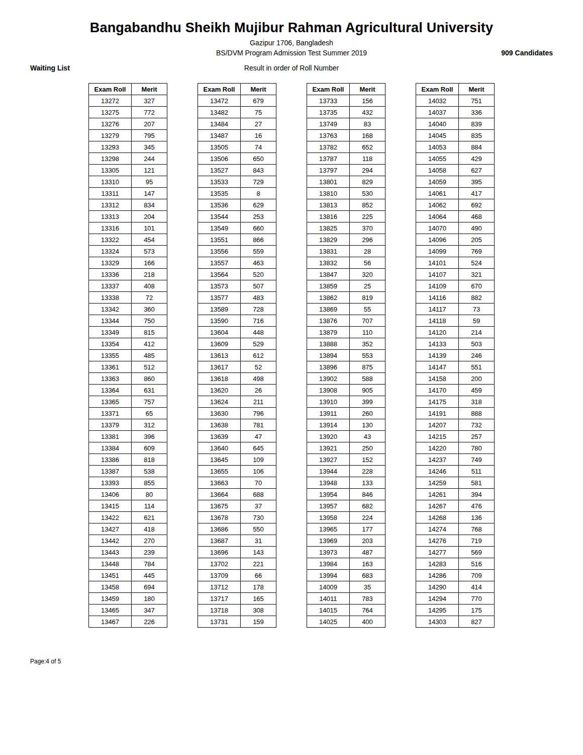Bangabandhu Sheikh Mujibur Rahman Agricultural University
Gazipur 1706, Bangladesh
BS/DVM Program Admission Test Summer 2019 909 Candidates
Waiting List
Result in order of Roll Number
| Exam Roll | Merit |
| --- | --- |
| 13272 | 327 |
| 13275 | 772 |
| 13276 | 207 |
| 13279 | 795 |
| 13293 | 345 |
| 13298 | 244 |
| 13305 | 121 |
| 13310 | 95 |
| 13311 | 147 |
| 13312 | 834 |
| 13313 | 204 |
| 13316 | 101 |
| 13322 | 454 |
| 13324 | 573 |
| 13329 | 166 |
| 13336 | 218 |
| 13337 | 408 |
| 13338 | 72 |
| 13342 | 360 |
| 13344 | 750 |
| 13349 | 815 |
| 13354 | 412 |
| 13355 | 485 |
| 13361 | 512 |
| 13363 | 860 |
| 13364 | 631 |
| 13365 | 757 |
| 13371 | 65 |
| 13379 | 312 |
| 13381 | 396 |
| 13384 | 609 |
| 13386 | 818 |
| 13387 | 538 |
| 13393 | 855 |
| 13406 | 80 |
| 13415 | 114 |
| 13422 | 621 |
| 13427 | 418 |
| 13442 | 270 |
| 13443 | 239 |
| 13448 | 784 |
| 13451 | 445 |
| 13458 | 694 |
| 13459 | 180 |
| 13465 | 347 |
| 13467 | 226 |
| Exam Roll | Merit |
| --- | --- |
| 13472 | 679 |
| 13482 | 75 |
| 13484 | 27 |
| 13487 | 16 |
| 13505 | 74 |
| 13506 | 650 |
| 13527 | 843 |
| 13533 | 729 |
| 13535 | 8 |
| 13536 | 629 |
| 13544 | 253 |
| 13549 | 660 |
| 13551 | 866 |
| 13556 | 559 |
| 13557 | 463 |
| 13564 | 520 |
| 13573 | 507 |
| 13577 | 483 |
| 13589 | 728 |
| 13590 | 716 |
| 13604 | 448 |
| 13609 | 529 |
| 13613 | 612 |
| 13617 | 52 |
| 13618 | 498 |
| 13620 | 26 |
| 13624 | 211 |
| 13630 | 796 |
| 13638 | 781 |
| 13639 | 47 |
| 13640 | 645 |
| 13645 | 109 |
| 13655 | 106 |
| 13663 | 70 |
| 13664 | 688 |
| 13675 | 37 |
| 13678 | 730 |
| 13686 | 550 |
| 13687 | 31 |
| 13696 | 143 |
| 13702 | 221 |
| 13709 | 66 |
| 13712 | 178 |
| 13717 | 165 |
| 13718 | 308 |
| 13731 | 159 |
| Exam Roll | Merit |
| --- | --- |
| 13733 | 156 |
| 13735 | 432 |
| 13749 | 83 |
| 13763 | 168 |
| 13782 | 652 |
| 13787 | 118 |
| 13797 | 294 |
| 13801 | 829 |
| 13810 | 530 |
| 13813 | 852 |
| 13816 | 225 |
| 13825 | 370 |
| 13829 | 296 |
| 13831 | 28 |
| 13832 | 56 |
| 13847 | 320 |
| 13859 | 25 |
| 13862 | 819 |
| 13869 | 55 |
| 13876 | 707 |
| 13879 | 110 |
| 13888 | 352 |
| 13894 | 553 |
| 13896 | 875 |
| 13902 | 588 |
| 13908 | 905 |
| 13910 | 399 |
| 13911 | 260 |
| 13914 | 130 |
| 13920 | 43 |
| 13921 | 250 |
| 13927 | 152 |
| 13944 | 228 |
| 13948 | 133 |
| 13954 | 846 |
| 13957 | 682 |
| 13958 | 224 |
| 13965 | 177 |
| 13969 | 203 |
| 13973 | 487 |
| 13984 | 163 |
| 13994 | 683 |
| 14009 | 35 |
| 14011 | 783 |
| 14015 | 764 |
| 14025 | 400 |
| Exam Roll | Merit |
| --- | --- |
| 14032 | 751 |
| 14037 | 336 |
| 14040 | 839 |
| 14045 | 835 |
| 14053 | 884 |
| 14055 | 429 |
| 14058 | 627 |
| 14059 | 395 |
| 14061 | 417 |
| 14062 | 692 |
| 14064 | 468 |
| 14070 | 490 |
| 14096 | 205 |
| 14099 | 769 |
| 14101 | 524 |
| 14107 | 321 |
| 14109 | 670 |
| 14116 | 882 |
| 14117 | 73 |
| 14118 | 59 |
| 14120 | 214 |
| 14133 | 503 |
| 14139 | 246 |
| 14147 | 551 |
| 14158 | 200 |
| 14170 | 459 |
| 14175 | 318 |
| 14191 | 888 |
| 14207 | 732 |
| 14215 | 257 |
| 14220 | 780 |
| 14237 | 749 |
| 14246 | 511 |
| 14259 | 581 |
| 14261 | 394 |
| 14267 | 476 |
| 14268 | 136 |
| 14274 | 768 |
| 14276 | 719 |
| 14277 | 569 |
| 14283 | 516 |
| 14286 | 709 |
| 14290 | 414 |
| 14294 | 770 |
| 14295 | 175 |
| 14303 | 827 |
Page:4 of 5